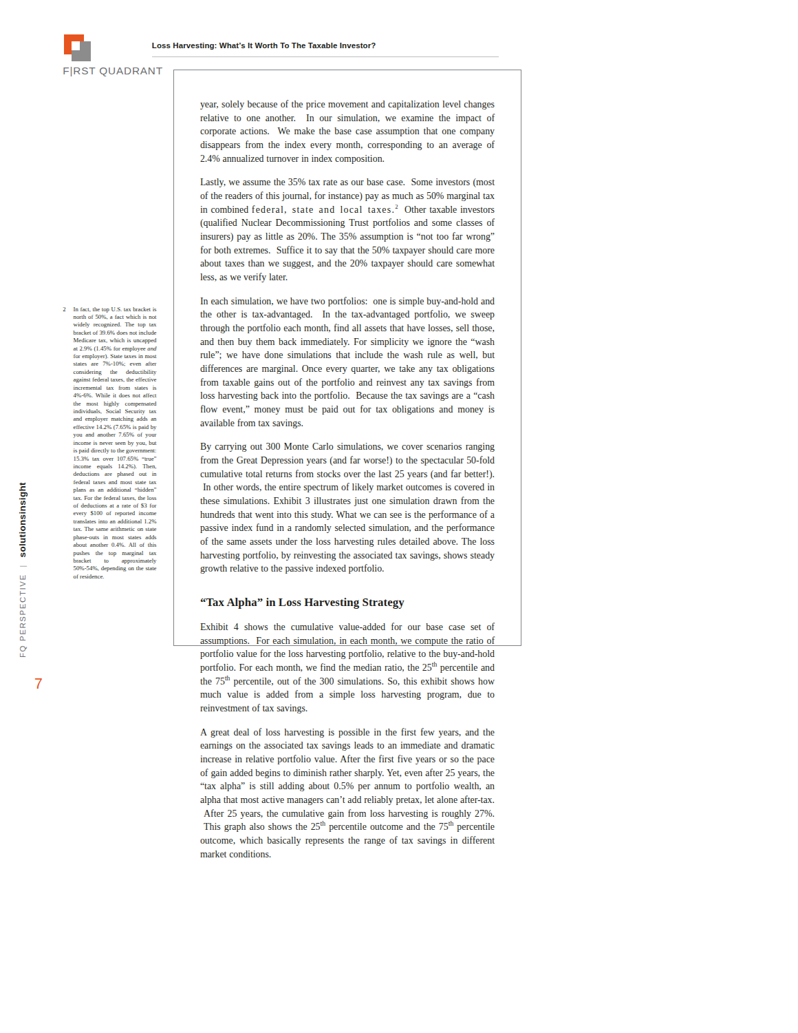F|RST QUADRANT
Loss Harvesting: What’s It Worth To The Taxable Investor?
FQ PERSPECTIVE|solutionsinsight
7
2 In fact, the top U.S. tax bracket is north of 50%, a fact which is not widely recognized. The top tax bracket of 39.6% does not include Medicare tax, which is uncapped at 2.9% (1.45% for employee and for employer). State taxes in most states are 7%-10%; even after considering the deductibility against federal taxes, the effective incremental tax from states is 4%-6%. While it does not affect the most highly compensated individuals, Social Security tax and employer matching adds an effective 14.2% (7.65% is paid by you and another 7.65% of your income is never seen by you, but is paid directly to the government: 15.3% tax over 107.65% “true” income equals 14.2%). Then, deductions are phased out in federal taxes and most state tax plans as an additional “hidden” tax. For the federal taxes, the loss of deductions at a rate of $3 for every $100 of reported income translates into an additional 1.2% tax. The same arithmetic on state phase-outs in most states adds about another 0.4%. All of this pushes the top marginal tax bracket to approximately 50%-54%, depending on the state of residence.
year, solely because of the price movement and capitalization level changes relative to one another. In our simulation, we examine the impact of corporate actions. We make the base case assumption that one company disappears from the index every month, corresponding to an average of 2.4% annualized turnover in index composition.
Lastly, we assume the 35% tax rate as our base case. Some investors (most of the readers of this journal, for instance) pay as much as 50% marginal tax in combined federal, state and local taxes.2 Other taxable investors (qualified Nuclear Decommissioning Trust portfolios and some classes of insurers) pay as little as 20%. The 35% assumption is “not too far wrong” for both extremes. Suffice it to say that the 50% taxpayer should care more about taxes than we suggest, and the 20% taxpayer should care somewhat less, as we verify later.
In each simulation, we have two portfolios: one is simple buy-and-hold and the other is tax-advantaged. In the tax-advantaged portfolio, we sweep through the portfolio each month, find all assets that have losses, sell those, and then buy them back immediately. For simplicity we ignore the “wash rule”; we have done simulations that include the wash rule as well, but differences are marginal. Once every quarter, we take any tax obligations from taxable gains out of the portfolio and reinvest any tax savings from loss harvesting back into the portfolio. Because the tax savings are a “cash flow event,” money must be paid out for tax obligations and money is available from tax savings.
By carrying out 300 Monte Carlo simulations, we cover scenarios ranging from the Great Depression years (and far worse!) to the spectacular 50-fold cumulative total returns from stocks over the last 25 years (and far better!). In other words, the entire spectrum of likely market outcomes is covered in these simulations. Exhibit 3 illustrates just one simulation drawn from the hundreds that went into this study. What we can see is the performance of a passive index fund in a randomly selected simulation, and the performance of the same assets under the loss harvesting rules detailed above. The loss harvesting portfolio, by reinvesting the associated tax savings, shows steady growth relative to the passive indexed portfolio.
“Tax Alpha” in Loss Harvesting Strategy
Exhibit 4 shows the cumulative value-added for our base case set of assumptions. For each simulation, in each month, we compute the ratio of portfolio value for the loss harvesting portfolio, relative to the buy-and-hold portfolio. For each month, we find the median ratio, the 25th percentile and the 75th percentile, out of the 300 simulations. So, this exhibit shows how much value is added from a simple loss harvesting program, due to reinvestment of tax savings.
A great deal of loss harvesting is possible in the first few years, and the earnings on the associated tax savings leads to an immediate and dramatic increase in relative portfolio value. After the first five years or so the pace of gain added begins to diminish rather sharply. Yet, even after 25 years, the “tax alpha” is still adding about 0.5% per annum to portfolio wealth, an alpha that most active managers can’t add reliably pretax, let alone after-tax. After 25 years, the cumulative gain from loss harvesting is roughly 27%. This graph also shows the 25th percentile outcome and the 75th percentile outcome, which basically represents the range of tax savings in different market conditions.